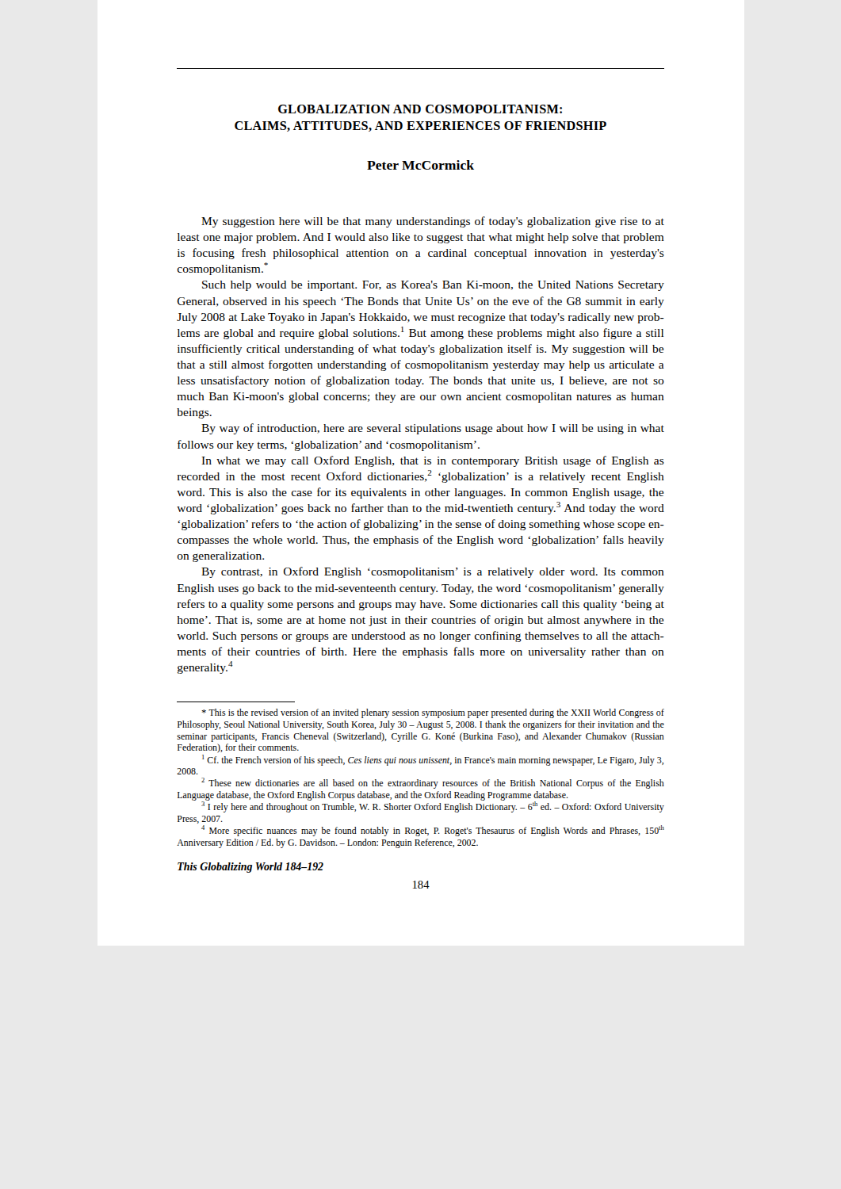Globalization and Cosmopolitanism:
Claims, Attitudes, and Experiences of Friendship
Peter McCormick
My suggestion here will be that many understandings of today's globalization give rise to at least one major problem. And I would also like to suggest that what might help solve that problem is focusing fresh philosophical attention on a cardinal conceptual innovation in yesterday's cosmopolitanism.*
Such help would be important. For, as Korea's Ban Ki-moon, the United Nations Secretary General, observed in his speech ‘The Bonds that Unite Us’ on the eve of the G8 summit in early July 2008 at Lake Toyako in Japan's Hokkaido, we must recognize that today's radically new problems are global and require global solutions.1 But among these problems might also figure a still insufficiently critical understanding of what today's globalization itself is. My suggestion will be that a still almost forgotten understanding of cosmopolitanism yesterday may help us articulate a less unsatisfactory notion of globalization today. The bonds that unite us, I believe, are not so much Ban Ki-moon's global concerns; they are our own ancient cosmopolitan natures as human beings.
By way of introduction, here are several stipulations usage about how I will be using in what follows our key terms, ‘globalization’ and ‘cosmopolitanism’.
In what we may call Oxford English, that is in contemporary British usage of English as recorded in the most recent Oxford dictionaries,2 ‘globalization’ is a relatively recent English word. This is also the case for its equivalents in other languages. In common English usage, the word ‘globalization’ goes back no farther than to the mid-twentieth century.3 And today the word ‘globalization’ refers to ‘the action of globalizing’ in the sense of doing something whose scope encompasses the whole world. Thus, the emphasis of the English word ‘globalization’ falls heavily on generalization.
By contrast, in Oxford English ‘cosmopolitanism’ is a relatively older word. Its common English uses go back to the mid-seventeenth century. Today, the word ‘cosmopolitanism’ generally refers to a quality some persons and groups may have. Some dictionaries call this quality ‘being at home’. That is, some are at home not just in their countries of origin but almost anywhere in the world. Such persons or groups are understood as no longer confining themselves to all the attachments of their countries of birth. Here the emphasis falls more on universality rather than on generality.4
* This is the revised version of an invited plenary session symposium paper presented during the XXII World Congress of Philosophy, Seoul National University, South Korea, July 30 – August 5, 2008. I thank the organizers for their invitation and the seminar participants, Francis Cheneval (Switzerland), Cyrille G. Koné (Burkina Faso), and Alexander Chumakov (Russian Federation), for their comments.
1 Cf. the French version of his speech, Ces liens qui nous unissent, in France's main morning newspaper, Le Figaro, July 3, 2008.
2 These new dictionaries are all based on the extraordinary resources of the British National Corpus of the English Language database, the Oxford English Corpus database, and the Oxford Reading Programme database.
3 I rely here and throughout on Trumble, W. R. Shorter Oxford English Dictionary. – 6th ed. – Oxford: Oxford University Press, 2007.
4 More specific nuances may be found notably in Roget, P. Roget's Thesaurus of English Words and Phrases, 150th Anniversary Edition / Ed. by G. Davidson. – London: Penguin Reference, 2002.
This Globalizing World 184–192
184